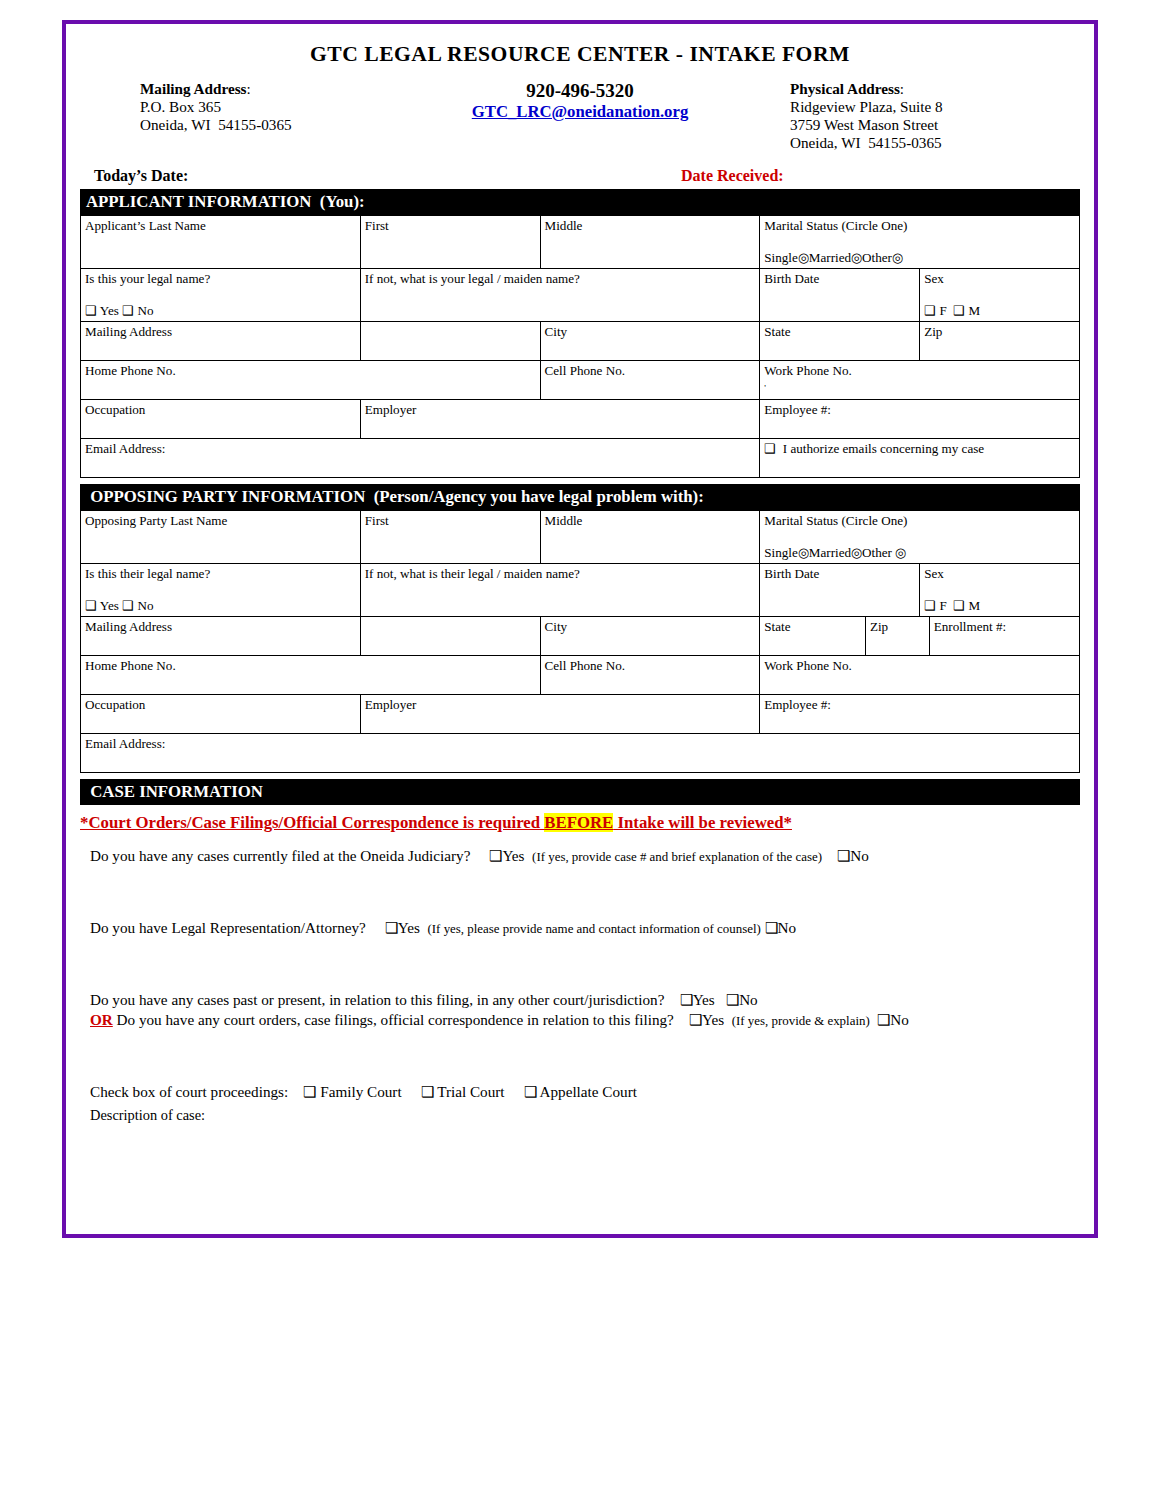GTC LEGAL RESOURCE CENTER - INTAKE FORM
| Mailing Address : P.O. Box 365 Oneida, WI 54155-0365 | 920-496-5320 GTC_LRC@oneidanation.org | Physical Address : Ridgeview Plaza, Suite 8 3759 West Mason Street Oneida, WI 54155-0365 |
| Today’s Date: | Date Received: |
APPLICANT INFORMATION (You):
| Applicant’s Last Name | First | Middle | Marital Status (Circle One) Single ◎ Married ◎ Other ◎ |
| Is this your legal name? ❑ Yes ❑ No | If not, what is your legal / maiden name? | / Birth Date / Sex ❑ F ❑ M / |
| Mailing Address | | City | / State / Zip / |
| Home Phone No. | Cell Phone No. | Work Phone No. ' |
| Occupation | Employer | Employee #: |
| Email Address: | ❑ I authorize emails concerning my case |
OPPOSING PARTY INFORMATION (Person/Agency you have legal problem with):
| Opposing Party Last Name | First | Middle | Marital Status (Circle One) Single ◎ Married ◎ Other ◎ |
| Is this their legal name? ❑ Yes ❑ No | If not, what is their legal / maiden name? | / Birth Date / Sex ❑ F ❑ M / |
| Mailing Address | | City | / State / Zip / Enrollment #: / |
| Home Phone No. | Cell Phone No. | Work Phone No. |
| Occupation | Employer | Employee #: |
| Email Address: |
CASE INFORMATION
*Court Orders/Case Filings/Official Correspondence is required BEFORE Intake will be reviewed*
Do you have any cases currently filed at the Oneida Judiciary? ❑Yes (If yes, provide case # and brief explanation of the case) ❑No
Do you have Legal Representation/Attorney? ❑Yes (If yes, please provide name and contact information of counsel) ❑No
Do you have any cases past or present, in relation to this filing, in any other court/jurisdiction? ❑Yes ❑No
OR Do you have any court orders, case filings, official correspondence in relation to this filing? ❑Yes (If yes, provide & explain) ❑No
Check box of court proceedings: ❑ Family Court ❑ Trial Court ❑ Appellate Court
Description of case: